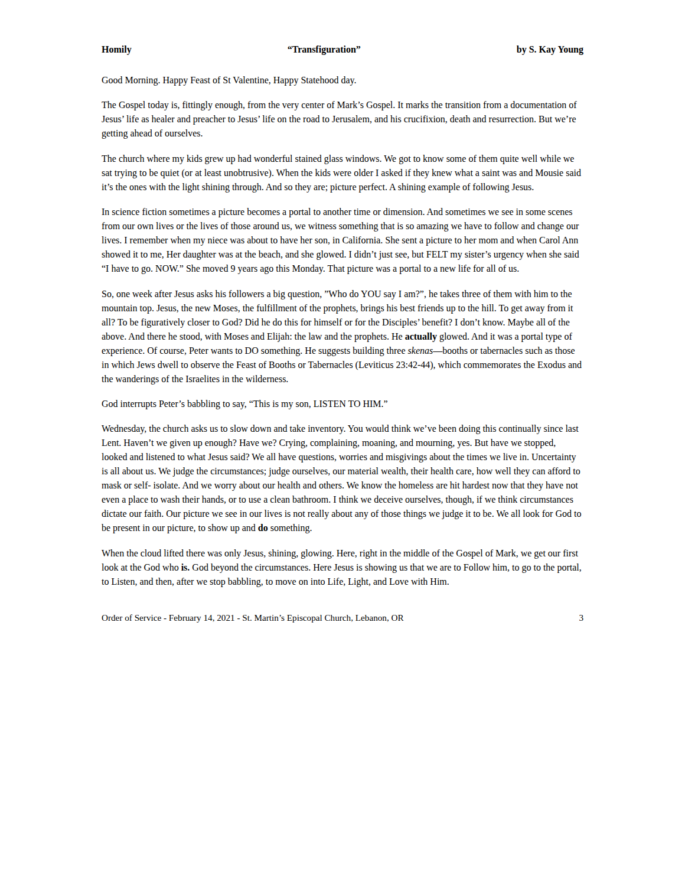Homily “Transfiguration” by S. Kay Young
Good Morning. Happy Feast of St Valentine, Happy Statehood day.
The Gospel today is, fittingly enough, from the very center of Mark’s Gospel. It marks the transition from a documentation of Jesus’ life as healer and preacher to Jesus’ life on the road to Jerusalem, and his crucifixion, death and resurrection. But we’re getting ahead of ourselves.
The church where my kids grew up had wonderful stained glass windows. We got to know some of them quite well while we sat trying to be quiet (or at least unobtrusive). When the kids were older I asked if they knew what a saint was and Mousie said it’s the ones with the light shining through. And so they are; picture perfect. A shining example of following Jesus.
In science fiction sometimes a picture becomes a portal to another time or dimension. And sometimes we see in some scenes from our own lives or the lives of those around us, we witness something that is so amazing we have to follow and change our lives. I remember when my niece was about to have her son, in California. She sent a picture to her mom and when Carol Ann showed it to me, Her daughter was at the beach, and she glowed. I didn’t just see, but FELT my sister’s urgency when she said “I have to go. NOW.” She moved 9 years ago this Monday. That picture was a portal to a new life for all of us.
So, one week after Jesus asks his followers a big question, ”Who do YOU say I am?”, he takes three of them with him to the mountain top. Jesus, the new Moses, the fulfillment of the prophets, brings his best friends up to the hill. To get away from it all? To be figuratively closer to God? Did he do this for himself or for the Disciples’ benefit? I don’t know. Maybe all of the above. And there he stood, with Moses and Elijah: the law and the prophets. He actually glowed. And it was a portal type of experience. Of course, Peter wants to DO something. He suggests building three skenas—booths or tabernacles such as those in which Jews dwell to observe the Feast of Booths or Tabernacles (Leviticus 23:42-44), which commemorates the Exodus and the wanderings of the Israelites in the wilderness.
God interrupts Peter’s babbling to say, “This is my son, LISTEN TO HIM.”
Wednesday, the church asks us to slow down and take inventory. You would think we’ve been doing this continually since last Lent. Haven’t we given up enough? Have we? Crying, complaining, moaning, and mourning, yes. But have we stopped, looked and listened to what Jesus said? We all have questions, worries and misgivings about the times we live in. Uncertainty is all about us. We judge the circumstances; judge ourselves, our material wealth, their health care, how well they can afford to mask or self- isolate. And we worry about our health and others. We know the homeless are hit hardest now that they have not even a place to wash their hands, or to use a clean bathroom. I think we deceive ourselves, though, if we think circumstances dictate our faith. Our picture we see in our lives is not really about any of those things we judge it to be. We all look for God to be present in our picture, to show up and do something.
When the cloud lifted there was only Jesus, shining, glowing. Here, right in the middle of the Gospel of Mark, we get our first look at the God who is. God beyond the circumstances. Here Jesus is showing us that we are to Follow him, to go to the portal, to Listen, and then, after we stop babbling, to move on into Life, Light, and Love with Him.
Order of Service - February 14, 2021 - St. Martin’s Episcopal Church, Lebanon, OR 3